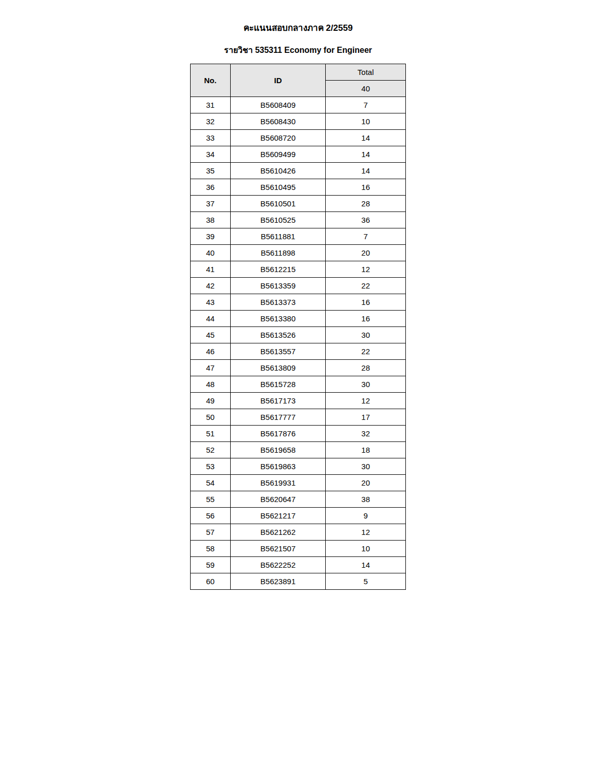คะแนนสอบกลางภาค 2/2559
รายวิชา 535311 Economy for Engineer
| No. | ID | Total |
| --- | --- | --- |
| 40 |
| 31 | B5608409 | 7 |
| 32 | B5608430 | 10 |
| 33 | B5608720 | 14 |
| 34 | B5609499 | 14 |
| 35 | B5610426 | 14 |
| 36 | B5610495 | 16 |
| 37 | B5610501 | 28 |
| 38 | B5610525 | 36 |
| 39 | B5611881 | 7 |
| 40 | B5611898 | 20 |
| 41 | B5612215 | 12 |
| 42 | B5613359 | 22 |
| 43 | B5613373 | 16 |
| 44 | B5613380 | 16 |
| 45 | B5613526 | 30 |
| 46 | B5613557 | 22 |
| 47 | B5613809 | 28 |
| 48 | B5615728 | 30 |
| 49 | B5617173 | 12 |
| 50 | B5617777 | 17 |
| 51 | B5617876 | 32 |
| 52 | B5619658 | 18 |
| 53 | B5619863 | 30 |
| 54 | B5619931 | 20 |
| 55 | B5620647 | 38 |
| 56 | B5621217 | 9 |
| 57 | B5621262 | 12 |
| 58 | B5621507 | 10 |
| 59 | B5622252 | 14 |
| 60 | B5623891 | 5 |